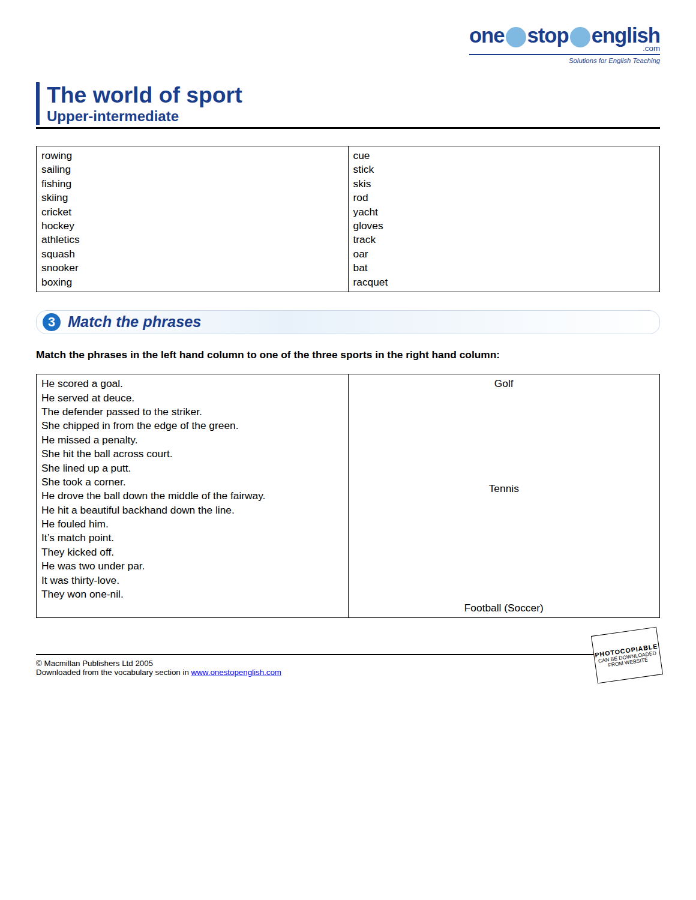one stop english .com
Solutions for English Teaching
The world of sport
Upper-intermediate
| rowing sailing fishing skiing cricket hockey athletics squash snooker boxing | cue stick skis rod yacht gloves track oar bat racquet |
3
Match the phrases
Match the phrases in the left hand column to one of the three sports in the right hand column:
| He scored a goal. He served at deuce. The defender passed to the striker. She chipped in from the edge of the green. He missed a penalty. She hit the ball across court. She lined up a putt. She took a corner. He drove the ball down the middle of the fairway. He hit a beautiful backhand down the line. He fouled him. It’s match point. They kicked off. He was two under par. It was thirty-love. They won one-nil. | Golf Tennis Football (Soccer) |
PHOTOCOPIABLE CAN BE DOWNLOADED
FROM WEBSITE
© Macmillan Publishers Ltd 2005
Downloaded from the vocabulary section in www.onestopenglish.com